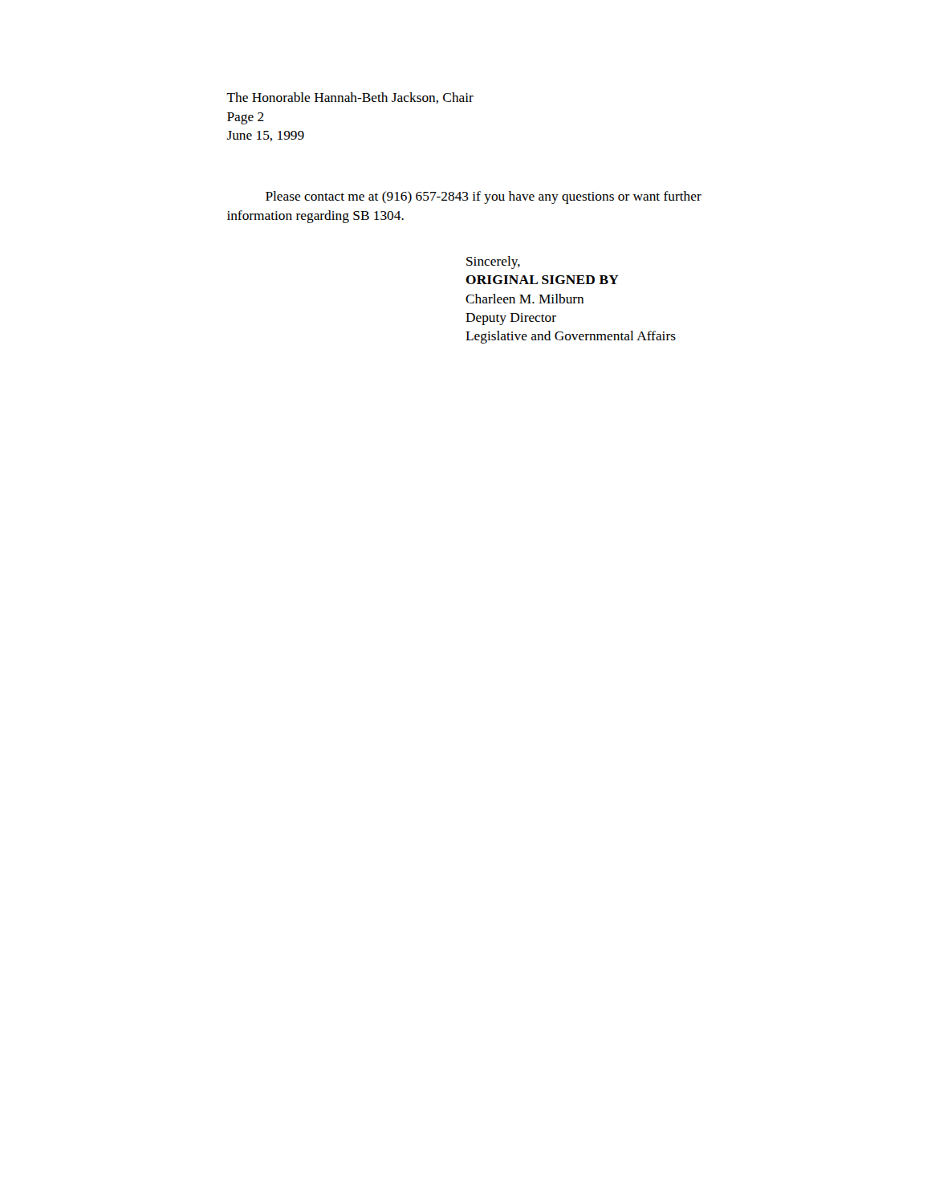The Honorable Hannah-Beth Jackson, Chair
Page 2
June 15, 1999
Please contact me at (916) 657-2843 if you have any questions or want further information regarding SB 1304.
Sincerely,
ORIGINAL SIGNED BY
Charleen M. Milburn
Deputy Director
Legislative and Governmental Affairs